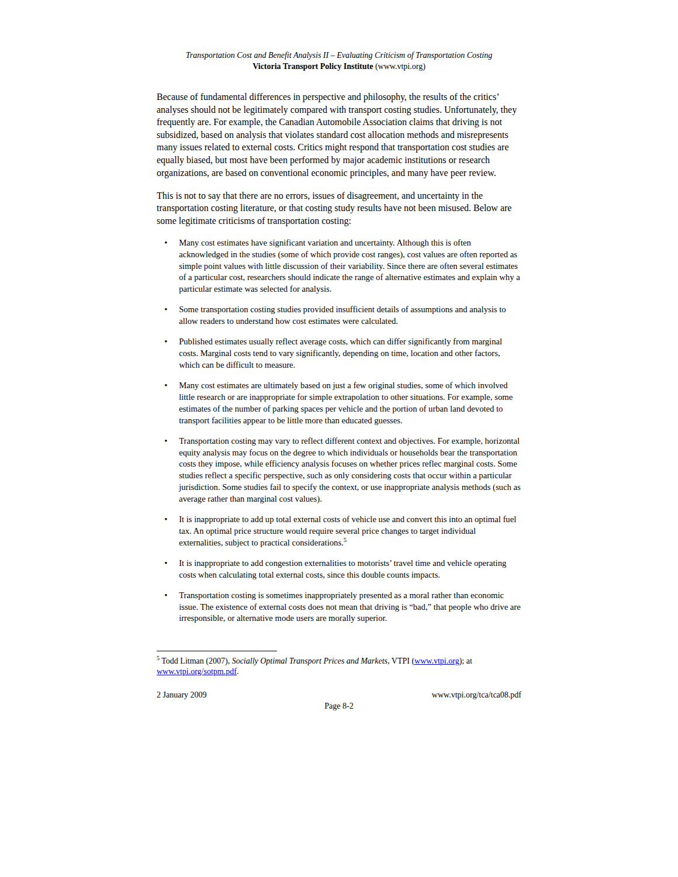Transportation Cost and Benefit Analysis II – Evaluating Criticism of Transportation Costing
Victoria Transport Policy Institute (www.vtpi.org)
Because of fundamental differences in perspective and philosophy, the results of the critics’ analyses should not be legitimately compared with transport costing studies. Unfortunately, they frequently are. For example, the Canadian Automobile Association claims that driving is not subsidized, based on analysis that violates standard cost allocation methods and misrepresents many issues related to external costs. Critics might respond that transportation cost studies are equally biased, but most have been performed by major academic institutions or research organizations, are based on conventional economic principles, and many have peer review.
This is not to say that there are no errors, issues of disagreement, and uncertainty in the transportation costing literature, or that costing study results have not been misused. Below are some legitimate criticisms of transportation costing:
Many cost estimates have significant variation and uncertainty. Although this is often acknowledged in the studies (some of which provide cost ranges), cost values are often reported as simple point values with little discussion of their variability. Since there are often several estimates of a particular cost, researchers should indicate the range of alternative estimates and explain why a particular estimate was selected for analysis.
Some transportation costing studies provided insufficient details of assumptions and analysis to allow readers to understand how cost estimates were calculated.
Published estimates usually reflect average costs, which can differ significantly from marginal costs. Marginal costs tend to vary significantly, depending on time, location and other factors, which can be difficult to measure.
Many cost estimates are ultimately based on just a few original studies, some of which involved little research or are inappropriate for simple extrapolation to other situations. For example, some estimates of the number of parking spaces per vehicle and the portion of urban land devoted to transport facilities appear to be little more than educated guesses.
Transportation costing may vary to reflect different context and objectives. For example, horizontal equity analysis may focus on the degree to which individuals or households bear the transportation costs they impose, while efficiency analysis focuses on whether prices reflec marginal costs. Some studies reflect a specific perspective, such as only considering costs that occur within a particular jurisdiction. Some studies fail to specify the context, or use inappropriate analysis methods (such as average rather than marginal cost values).
It is inappropriate to add up total external costs of vehicle use and convert this into an optimal fuel tax. An optimal price structure would require several price changes to target individual externalities, subject to practical considerations.5
It is inappropriate to add congestion externalities to motorists’ travel time and vehicle operating costs when calculating total external costs, since this double counts impacts.
Transportation costing is sometimes inappropriately presented as a moral rather than economic issue. The existence of external costs does not mean that driving is “bad,” that people who drive are irresponsible, or alternative mode users are morally superior.
5 Todd Litman (2007), Socially Optimal Transport Prices and Markets, VTPI (www.vtpi.org); at www.vtpi.org/sotpm.pdf.
2 January 2009
www.vtpi.org/tca/tca08.pdf
Page 8-2